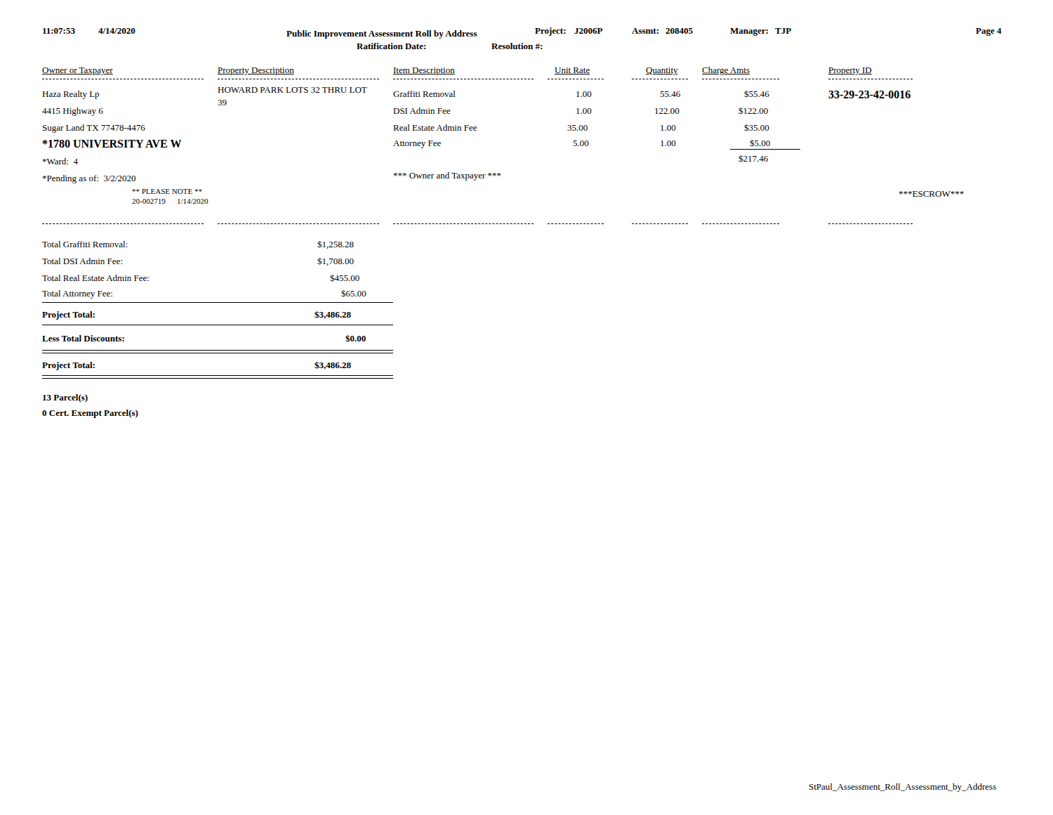11:07:53
4/14/2020
Public Improvement Assessment Roll by Address
Project:
J2006P
Assmt:
208405
Manager:
TJP
Page 4
Ratification Date:
Resolution #:
Owner or Taxpayer
Property Description
Item Description
Unit Rate
Quantity
Charge Amts
Property ID
Haza Realty Lp
HOWARD PARK LOTS 32 THRU LOT
39
Graffiti Removal
1.00
55.46
$55.46
33-29-23-42-0016
4415 Highway 6
DSI Admin Fee
1.00
122.00
$122.00
Sugar Land TX 77478-4476
Real Estate Admin Fee
35.00
1.00
$35.00
*1780 UNIVERSITY AVE W
Attorney Fee
5.00
1.00
$5.00
$217.46
*Ward: 4
*Pending as of: 3/2/2020
*** Owner and Taxpayer ***
** PLEASE NOTE **
20-002719
1/14/2020
***ESCROW***
Total Graffiti Removal:
$1,258.28
Total DSI Admin Fee:
$1,708.00
Total Real Estate Admin Fee:
$455.00
Total Attorney Fee:
$65.00
Project Total:
$3,486.28
Less Total Discounts:
$0.00
Project Total:
$3,486.28
13 Parcel(s)
0 Cert. Exempt Parcel(s)
StPaul_Assessment_Roll_Assessment_by_Address